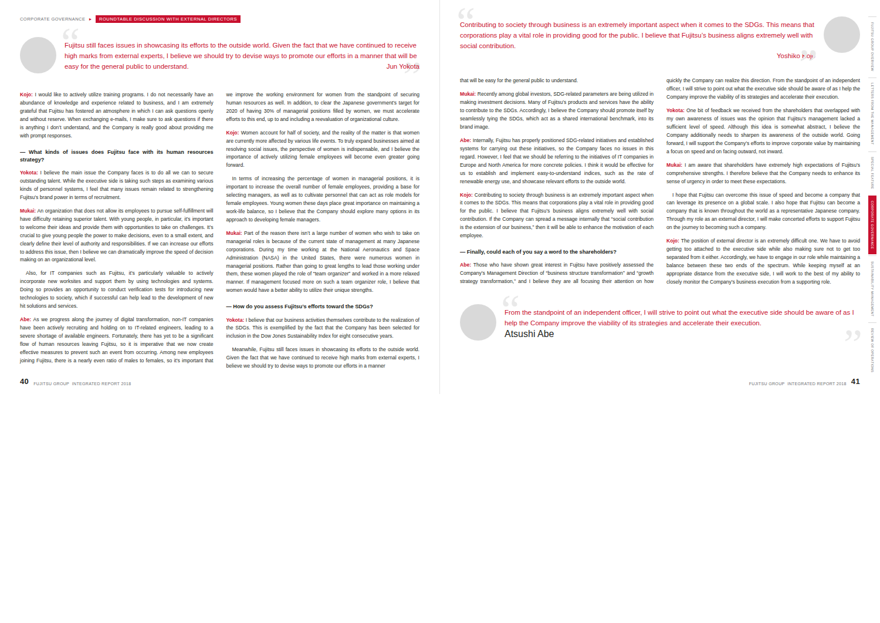CORPORATE GOVERNANCE ▸ ROUNDTABLE DISCUSSION WITH EXTERNAL DIRECTORS
“
Fujitsu still faces issues in showcasing its efforts to the outside world. Given the fact that we have continued to receive high marks from external experts, I believe we should try to devise ways to promote our efforts in a manner that will be easy for the general public to understand. Jun Yokota
”
Kojo: I would like to actively utilize training programs. I do not necessarily have an abundance of knowledge and experience related to business, and I am extremely grateful that Fujitsu has fostered an atmosphere in which I can ask questions openly and without reserve. When exchanging e-mails, I make sure to ask questions if there is anything I don’t understand, and the Company is really good about providing me with prompt responses.
— What kinds of issues does Fujitsu face with its human resources strategy?
Yokota: I believe the main issue the Company faces is to do all we can to secure outstanding talent. While the executive side is taking such steps as examining various kinds of personnel systems, I feel that many issues remain related to strengthening Fujitsu’s brand power in terms of recruitment.
Mukai: An organization that does not allow its employees to pursue self-fulfillment will have difficulty retaining superior talent. With young people, in particular, it’s important to welcome their ideas and provide them with opportunities to take on challenges. It’s crucial to give young people the power to make decisions, even to a small extent, and clearly define their level of authority and responsibilities. If we can increase our efforts to address this issue, then I believe we can dramatically improve the speed of decision making on an organizational level.
Also, for IT companies such as Fujitsu, it’s particularly valuable to actively incorporate new worksites and support them by using technologies and systems. Doing so provides an opportunity to conduct verification tests for introducing new technologies to society, which if successful can help lead to the development of new hit solutions and services.
Abe: As we progress along the journey of digital transformation, non-IT companies have been actively recruiting and holding on to IT-related engineers, leading to a severe shortage of available engineers. Fortunately, there has yet to be a significant flow of human resources leaving Fujitsu, so it is imperative that we now create effective measures to prevent such an event from occurring. Among new employees joining Fujitsu, there is a nearly even ratio of males to females, so it’s important that we improve the working environment for women from the standpoint of securing human resources as well. In addition, to clear the Japanese government’s target for 2020 of having 30% of managerial positions filled by women, we must accelerate efforts to this end, up to and including a reevaluation of organizational culture.
Kojo: Women account for half of society, and the reality of the matter is that women are currently more affected by various life events. To truly expand businesses aimed at resolving social issues, the perspective of women is indispensable, and I believe the importance of actively utilizing female employees will become even greater going forward.
In terms of increasing the percentage of women in managerial positions, it is important to increase the overall number of female employees, providing a base for selecting managers, as well as to cultivate personnel that can act as role models for female employees. Young women these days place great importance on maintaining a work-life balance, so I believe that the Company should explore many options in its approach to developing female managers.
Mukai: Part of the reason there isn’t a large number of women who wish to take on managerial roles is because of the current state of management at many Japanese corporations. During my time working at the National Aeronautics and Space Administration (NASA) in the United States, there were numerous women in managerial positions. Rather than going to great lengths to lead those working under them, these women played the role of “team organizer” and worked in a more relaxed manner. If management focused more on such a team organizer role, I believe that women would have a better ability to utilize their unique strengths.
— How do you assess Fujitsu’s efforts toward the SDGs?
Yokota: I believe that our business activities themselves contribute to the realization of the SDGs. This is exemplified by the fact that the Company has been selected for inclusion in the Dow Jones Sustainability Index for eight consecutive years.
Meanwhile, Fujitsu still faces issues in showcasing its efforts to the outside world. Given the fact that we have continued to receive high marks from external experts, I believe we should try to devise ways to promote our efforts in a manner
40 FUJITSU GROUP INTEGRATED REPORT 2018
“
Contributing to society through business is an extremely important aspect when it comes to the SDGs. This means that corporations play a vital role in providing good for the public. I believe that Fujitsu’s business aligns extremely well with social contribution.
Yoshiko Kojo ”
that will be easy for the general public to understand.
Mukai: Recently among global investors, SDG-related parameters are being utilized in making investment decisions. Many of Fujitsu’s products and services have the ability to contribute to the SDGs. Accordingly, I believe the Company should promote itself by seamlessly tying the SDGs, which act as a shared international benchmark, into its brand image.
Abe: Internally, Fujitsu has properly positioned SDG-related initiatives and established systems for carrying out these initiatives, so the Company faces no issues in this regard. However, I feel that we should be referring to the initiatives of IT companies in Europe and North America for more concrete policies. I think it would be effective for us to establish and implement easy-to-understand indices, such as the rate of renewable energy use, and showcase relevant efforts to the outside world.
Kojo: Contributing to society through business is an extremely important aspect when it comes to the SDGs. This means that corporations play a vital role in providing good for the public. I believe that Fujitsu’s business aligns extremely well with social contribution. If the Company can spread a message internally that “social contribution is the extension of our business,” then it will be able to enhance the motivation of each employee.
— Finally, could each of you say a word to the shareholders?
Abe: Those who have shown great interest in Fujitsu have positively assessed the Company’s Management Direction of “business structure transformation” and “growth strategy transformation,” and I believe they are all focusing their attention on how quickly the Company can realize this direction. From the standpoint of an independent officer, I will strive to point out what the executive side should be aware of as I help the Company improve the viability of its strategies and accelerate their execution.
Yokota: One bit of feedback we received from the shareholders that overlapped with my own awareness of issues was the opinion that Fujitsu’s management lacked a sufficient level of speed. Although this idea is somewhat abstract, I believe the Company additionally needs to sharpen its awareness of the outside world. Going forward, I will support the Company’s efforts to improve corporate value by maintaining a focus on speed and on facing outward, not inward.
Mukai: I am aware that shareholders have extremely high expectations of Fujitsu’s comprehensive strengths. I therefore believe that the Company needs to enhance its sense of urgency in order to meet these expectations.
I hope that Fujitsu can overcome this issue of speed and become a company that can leverage its presence on a global scale. I also hope that Fujitsu can become a company that is known throughout the world as a representative Japanese company. Through my role as an external director, I will make concerted efforts to support Fujitsu on the journey to becoming such a company.
Kojo: The position of external director is an extremely difficult one. We have to avoid getting too attached to the executive side while also making sure not to get too separated from it either. Accordingly, we have to engage in our role while maintaining a balance between these two ends of the spectrum. While keeping myself at an appropriate distance from the executive side, I will work to the best of my ability to closely monitor the Company’s business execution from a supporting role.
“
From the standpoint of an independent officer, I will strive to point out what the executive side should be aware of as I help the Company improve the viability of its strategies and accelerate their execution.
Atsushi Abe ”
FUJITSU GROUP OVERVIEW
LETTERS FROM THE MANAGEMENT
SPECIAL FEATURE
CORPORATE GOVERNANCE
SUSTAINABILITY MANAGEMENT
REVIEW OF OPERATIONS
FUJITSU GROUP INTEGRATED REPORT 2018 41